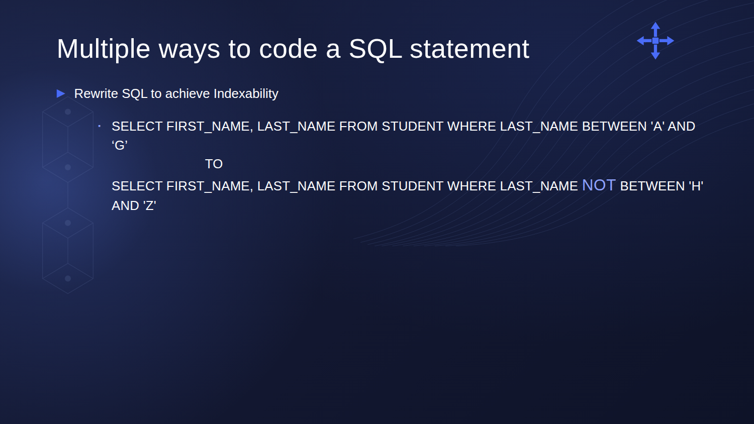Multiple ways to code a SQL statement
▶ Rewrite SQL to achieve Indexability
▪
SELECT FIRST_NAME, LAST_NAME FROM STUDENT WHERE LAST_NAME BETWEEN 'A' AND ‘G’
TO
SELECT FIRST_NAME, LAST_NAME FROM STUDENT WHERE LAST_NAME NOT BETWEEN 'H' AND 'Z'